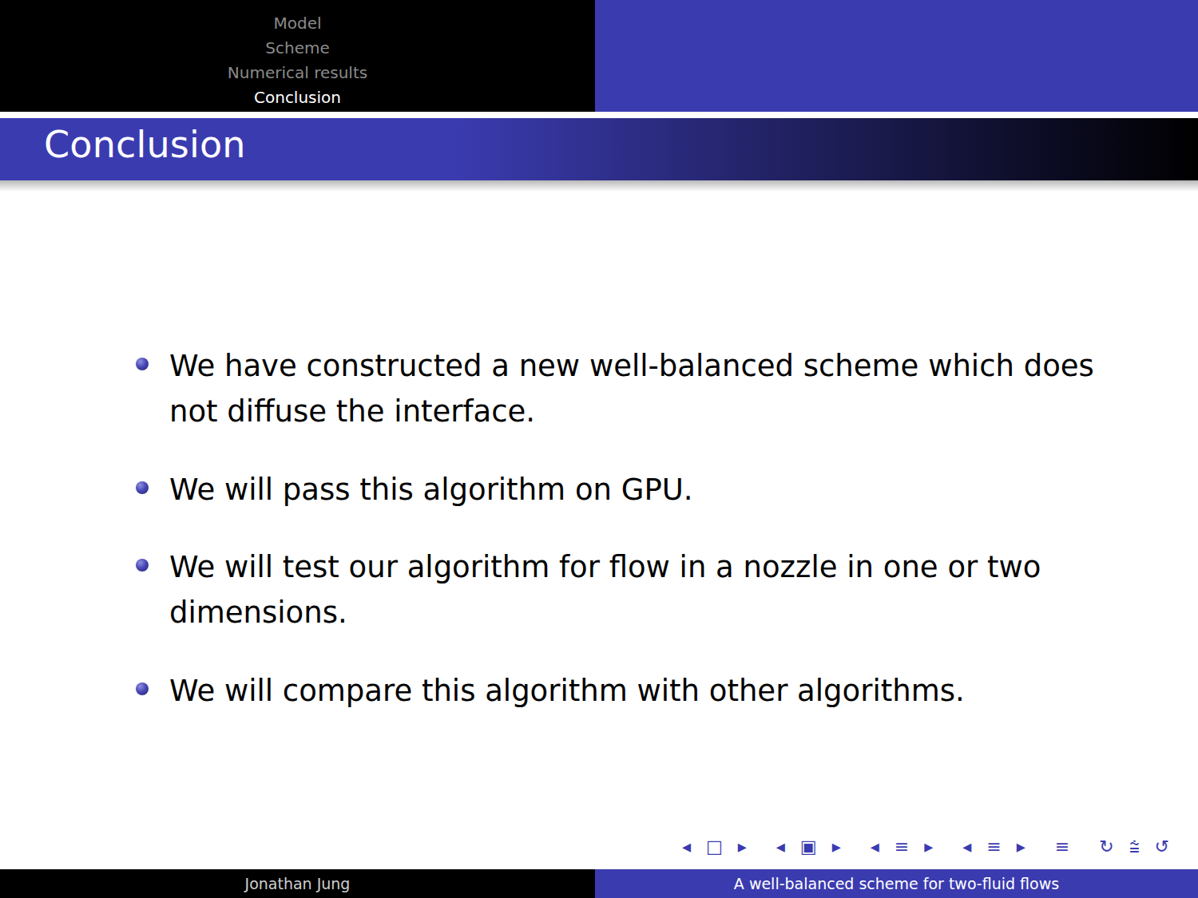Model
Scheme
Numerical results
Conclusion
Conclusion
We have constructed a new well-balanced scheme which does not diffuse the interface.
We will pass this algorithm on GPU.
We will test our algorithm for flow in a nozzle in one or two dimensions.
We will compare this algorithm with other algorithms.
◂ □ ▸ ◂ ▣ ▸ ◂ ≡ ▸ ◂ ≡ ▸ ≡ ↻ ⩭ ↺
Jonathan Jung
A well-balanced scheme for two-fluid flows